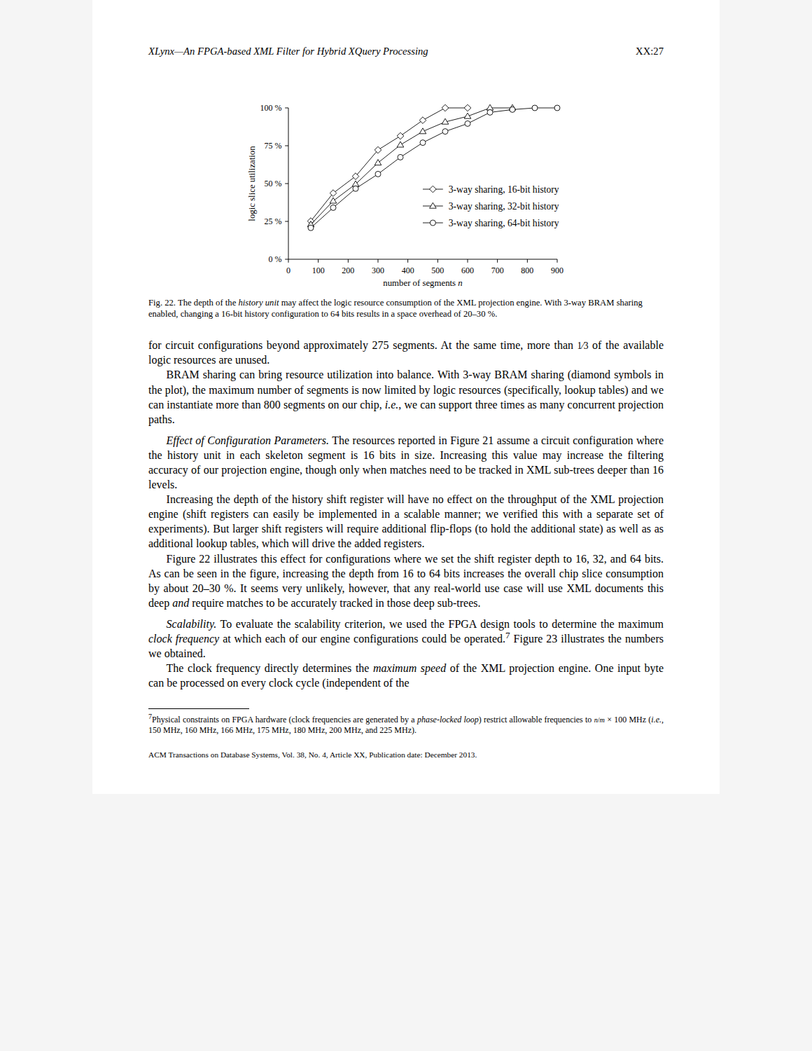XLynx—An FPGA-based XML Filter for Hybrid XQuery Processing XX:27
0 % 25 % 50 % 75 % 100 % 0 100 200 300 400 500 600 700 800 900 number of segments n logic slice utilization 3-way sharing, 16-bit history 3-way sharing, 32-bit history 3-way sharing, 64-bit history
Fig. 22. The depth of the history unit may affect the logic resource consumption of the XML projection engine. With 3-way BRAM sharing enabled, changing a 16-bit history configuration to 64 bits results in a space overhead of 20–30 %.
for circuit configurations beyond approximately 275 segments. At the same time, more than 1⁄3 of the available logic resources are unused.
BRAM sharing can bring resource utilization into balance. With 3-way BRAM sharing (diamond symbols in the plot), the maximum number of segments is now limited by logic resources (specifically, lookup tables) and we can instantiate more than 800 segments on our chip, i.e., we can support three times as many concurrent projection paths.
Effect of Configuration Parameters. The resources reported in Figure 21 assume a circuit configuration where the history unit in each skeleton segment is 16 bits in size. Increasing this value may increase the filtering accuracy of our projection engine, though only when matches need to be tracked in XML sub-trees deeper than 16 levels.
Increasing the depth of the history shift register will have no effect on the throughput of the XML projection engine (shift registers can easily be implemented in a scalable manner; we verified this with a separate set of experiments). But larger shift registers will require additional flip-flops (to hold the additional state) as well as as additional lookup tables, which will drive the added registers.
Figure 22 illustrates this effect for configurations where we set the shift register depth to 16, 32, and 64 bits. As can be seen in the figure, increasing the depth from 16 to 64 bits increases the overall chip slice consumption by about 20–30 %. It seems very unlikely, however, that any real-world use case will use XML documents this deep and require matches to be accurately tracked in those deep sub-trees.
Scalability. To evaluate the scalability criterion, we used the FPGA design tools to determine the maximum clock frequency at which each of our engine configurations could be operated.7 Figure 23 illustrates the numbers we obtained.
The clock frequency directly determines the maximum speed of the XML projection engine. One input byte can be processed on every clock cycle (independent of the
7Physical constraints on FPGA hardware (clock frequencies are generated by a phase-locked loop) restrict allowable frequencies to n/m × 100 MHz (i.e., 150 MHz, 160 MHz, 166 MHz, 175 MHz, 180 MHz, 200 MHz, and 225 MHz).
ACM Transactions on Database Systems, Vol. 38, No. 4, Article XX, Publication date: December 2013.